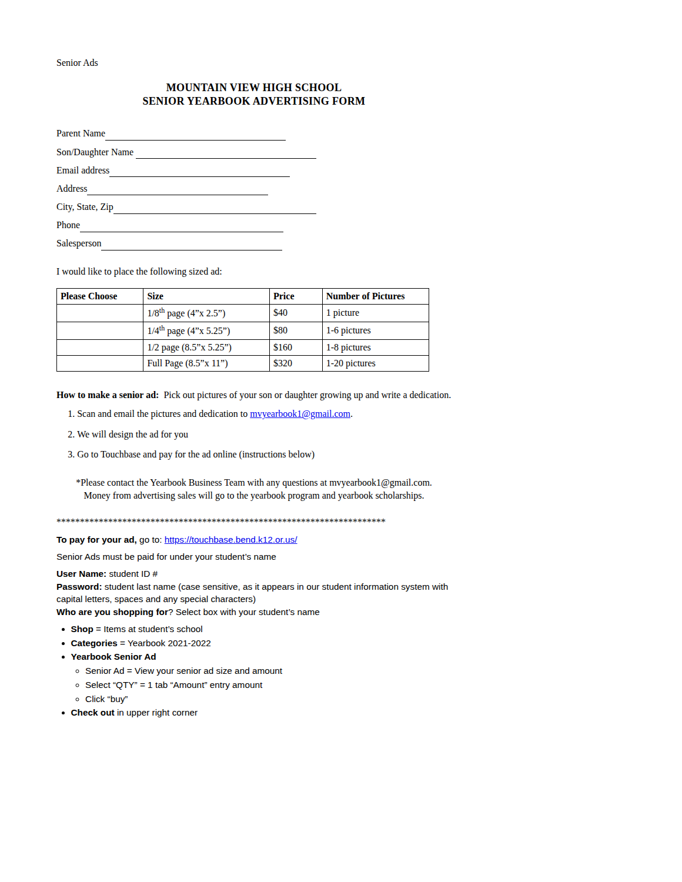Senior Ads
MOUNTAIN VIEW HIGH SCHOOL
SENIOR YEARBOOK ADVERTISING FORM
Parent Name
Son/Daughter Name
Email address
Address
City, State, Zip
Phone
Salesperson
I would like to place the following sized ad:
| Please Choose | Size | Price | Number of Pictures |
| --- | --- | --- | --- |
| | 1/8 th page (4”x 2.5”) | $40 | 1 picture |
| | 1/4 th page (4”x 5.25”) | $80 | 1-6 pictures |
| | 1/2 page (8.5”x 5.25”) | $160 | 1-8 pictures |
| | Full Page (8.5”x 11”) | $320 | 1-20 pictures |
How to make a senior ad: Pick out pictures of your son or daughter growing up and write a dedication.
Scan and email the pictures and dedication to mvyearbook1@gmail.com.
We will design the ad for you
Go to Touchbase and pay for the ad online (instructions below)
*Please contact the Yearbook Business Team with any questions at mvyearbook1@gmail.com. Money from advertising sales will go to the yearbook program and yearbook scholarships.
**********************************************************************
To pay for your ad, go to: https://touchbase.bend.k12.or.us/
Senior Ads must be paid for under your student’s name
User Name: student ID #
Password: student last name (case sensitive, as it appears in our student information system with capital letters, spaces and any special characters)
Who are you shopping for? Select box with your student’s name
Shop = Items at student’s school
Categories = Yearbook 2021-2022
Yearbook Senior Ad
Senior Ad = View your senior ad size and amount
Select “QTY” = 1 tab “Amount” entry amount
Click “buy”
Check out in upper right corner